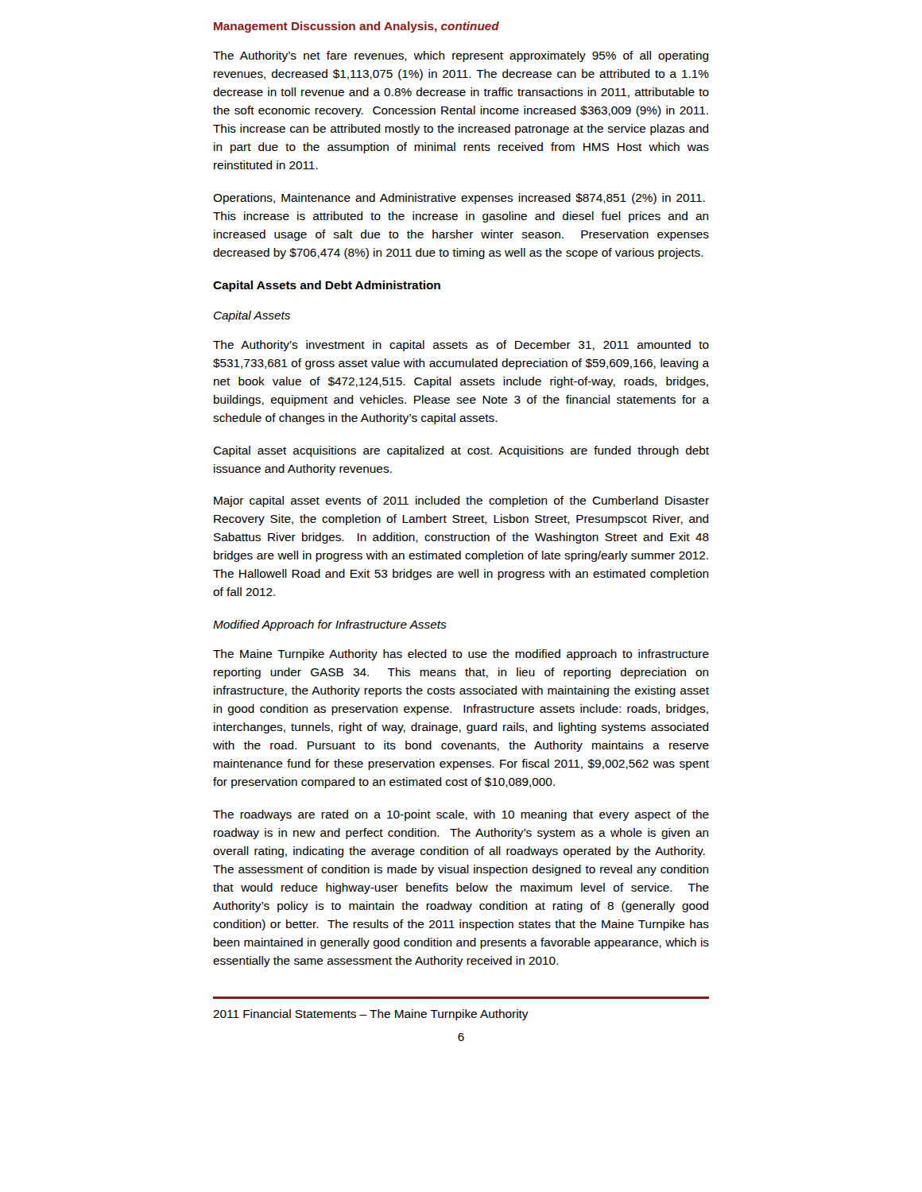Management Discussion and Analysis, continued
The Authority’s net fare revenues, which represent approximately 95% of all operating revenues, decreased $1,113,075 (1%) in 2011. The decrease can be attributed to a 1.1% decrease in toll revenue and a 0.8% decrease in traffic transactions in 2011, attributable to the soft economic recovery. Concession Rental income increased $363,009 (9%) in 2011. This increase can be attributed mostly to the increased patronage at the service plazas and in part due to the assumption of minimal rents received from HMS Host which was reinstituted in 2011.
Operations, Maintenance and Administrative expenses increased $874,851 (2%) in 2011. This increase is attributed to the increase in gasoline and diesel fuel prices and an increased usage of salt due to the harsher winter season. Preservation expenses decreased by $706,474 (8%) in 2011 due to timing as well as the scope of various projects.
Capital Assets and Debt Administration
Capital Assets
The Authority’s investment in capital assets as of December 31, 2011 amounted to $531,733,681 of gross asset value with accumulated depreciation of $59,609,166, leaving a net book value of $472,124,515. Capital assets include right-of-way, roads, bridges, buildings, equipment and vehicles. Please see Note 3 of the financial statements for a schedule of changes in the Authority’s capital assets.
Capital asset acquisitions are capitalized at cost. Acquisitions are funded through debt issuance and Authority revenues.
Major capital asset events of 2011 included the completion of the Cumberland Disaster Recovery Site, the completion of Lambert Street, Lisbon Street, Presumpscot River, and Sabattus River bridges. In addition, construction of the Washington Street and Exit 48 bridges are well in progress with an estimated completion of late spring/early summer 2012. The Hallowell Road and Exit 53 bridges are well in progress with an estimated completion of fall 2012.
Modified Approach for Infrastructure Assets
The Maine Turnpike Authority has elected to use the modified approach to infrastructure reporting under GASB 34. This means that, in lieu of reporting depreciation on infrastructure, the Authority reports the costs associated with maintaining the existing asset in good condition as preservation expense. Infrastructure assets include: roads, bridges, interchanges, tunnels, right of way, drainage, guard rails, and lighting systems associated with the road. Pursuant to its bond covenants, the Authority maintains a reserve maintenance fund for these preservation expenses. For fiscal 2011, $9,002,562 was spent for preservation compared to an estimated cost of $10,089,000.
The roadways are rated on a 10-point scale, with 10 meaning that every aspect of the roadway is in new and perfect condition. The Authority’s system as a whole is given an overall rating, indicating the average condition of all roadways operated by the Authority. The assessment of condition is made by visual inspection designed to reveal any condition that would reduce highway-user benefits below the maximum level of service. The Authority’s policy is to maintain the roadway condition at rating of 8 (generally good condition) or better. The results of the 2011 inspection states that the Maine Turnpike has been maintained in generally good condition and presents a favorable appearance, which is essentially the same assessment the Authority received in 2010.
2011 Financial Statements – The Maine Turnpike Authority
6